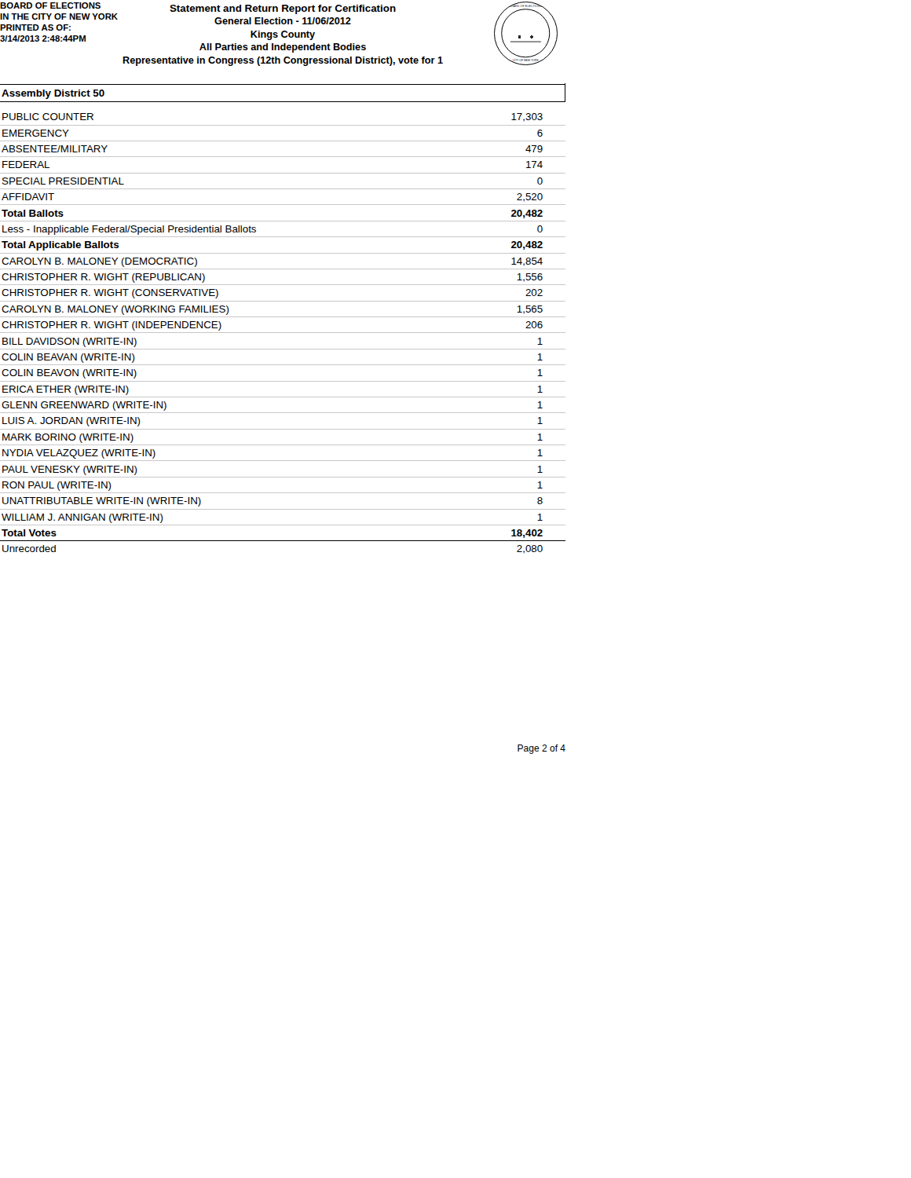BOARD OF ELECTIONS
IN THE CITY OF NEW YORK
PRINTED AS OF:
3/14/2013 2:48:44PM
Statement and Return Report for Certification
General Election - 11/06/2012
Kings County
All Parties and Independent Bodies
Representative in Congress (12th Congressional District), vote for 1
BOARD OF ELECTIONS
CITY OF NEW YORK
Assembly District 50
| PUBLIC COUNTER | 17,303 |
| EMERGENCY | 6 |
| ABSENTEE/MILITARY | 479 |
| FEDERAL | 174 |
| SPECIAL PRESIDENTIAL | 0 |
| AFFIDAVIT | 2,520 |
| Total Ballots | 20,482 |
| Less - Inapplicable Federal/Special Presidential Ballots | 0 |
| Total Applicable Ballots | 20,482 |
| CAROLYN B. MALONEY (DEMOCRATIC) | 14,854 |
| CHRISTOPHER R. WIGHT (REPUBLICAN) | 1,556 |
| CHRISTOPHER R. WIGHT (CONSERVATIVE) | 202 |
| CAROLYN B. MALONEY (WORKING FAMILIES) | 1,565 |
| CHRISTOPHER R. WIGHT (INDEPENDENCE) | 206 |
| BILL DAVIDSON (WRITE-IN) | 1 |
| COLIN BEAVAN (WRITE-IN) | 1 |
| COLIN BEAVON (WRITE-IN) | 1 |
| ERICA ETHER (WRITE-IN) | 1 |
| GLENN GREENWARD (WRITE-IN) | 1 |
| LUIS A. JORDAN (WRITE-IN) | 1 |
| MARK BORINO (WRITE-IN) | 1 |
| NYDIA VELAZQUEZ (WRITE-IN) | 1 |
| PAUL VENESKY (WRITE-IN) | 1 |
| RON PAUL (WRITE-IN) | 1 |
| UNATTRIBUTABLE WRITE-IN (WRITE-IN) | 8 |
| WILLIAM J. ANNIGAN (WRITE-IN) | 1 |
| Total Votes | 18,402 |
| Unrecorded | 2,080 |
Page 2 of 4